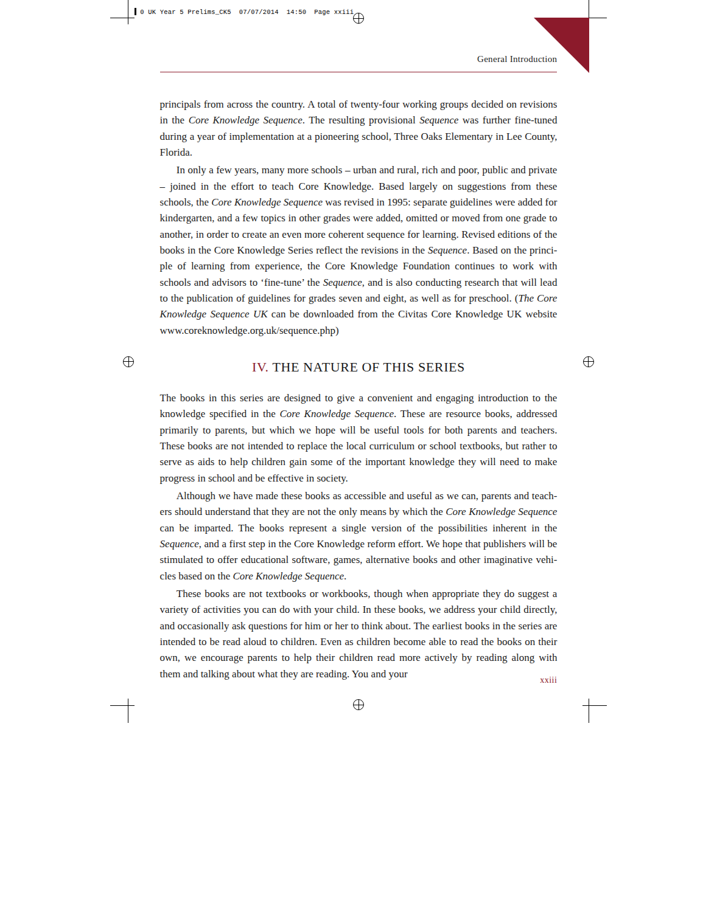0 UK Year 5 Prelims_CK5 07/07/2014 14:50 Page xxiii
General Introduction
principals from across the country. A total of twenty-four working groups decided on revisions in the Core Knowledge Sequence. The resulting provisional Sequence was further fine-tuned during a year of implementation at a pioneering school, Three Oaks Elementary in Lee County, Florida.
In only a few years, many more schools – urban and rural, rich and poor, public and private – joined in the effort to teach Core Knowledge. Based largely on suggestions from these schools, the Core Knowledge Sequence was revised in 1995: separate guidelines were added for kindergarten, and a few topics in other grades were added, omitted or moved from one grade to another, in order to create an even more coherent sequence for learning. Revised editions of the books in the Core Knowledge Series reflect the revisions in the Sequence. Based on the principle of learning from experience, the Core Knowledge Foundation continues to work with schools and advisors to ‘fine-tune’ the Sequence, and is also conducting research that will lead to the publication of guidelines for grades seven and eight, as well as for preschool. (The Core Knowledge Sequence UK can be downloaded from the Civitas Core Knowledge UK website www.coreknowledge.org.uk/sequence.php)
IV. THE NATURE OF THIS SERIES
The books in this series are designed to give a convenient and engaging introduction to the knowledge specified in the Core Knowledge Sequence. These are resource books, addressed primarily to parents, but which we hope will be useful tools for both parents and teachers. These books are not intended to replace the local curriculum or school textbooks, but rather to serve as aids to help children gain some of the important knowledge they will need to make progress in school and be effective in society.
Although we have made these books as accessible and useful as we can, parents and teachers should understand that they are not the only means by which the Core Knowledge Sequence can be imparted. The books represent a single version of the possibilities inherent in the Sequence, and a first step in the Core Knowledge reform effort. We hope that publishers will be stimulated to offer educational software, games, alternative books and other imaginative vehicles based on the Core Knowledge Sequence.
These books are not textbooks or workbooks, though when appropriate they do suggest a variety of activities you can do with your child. In these books, we address your child directly, and occasionally ask questions for him or her to think about. The earliest books in the series are intended to be read aloud to children. Even as children become able to read the books on their own, we encourage parents to help their children read more actively by reading along with them and talking about what they are reading. You and your
xxiii